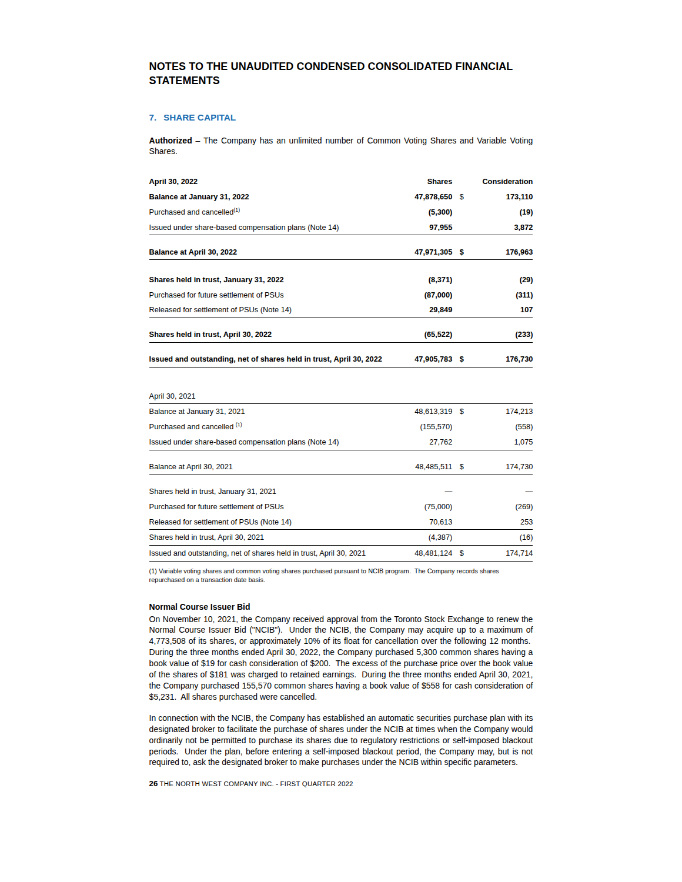NOTES TO THE UNAUDITED CONDENSED CONSOLIDATED FINANCIAL STATEMENTS
7. SHARE CAPITAL
Authorized – The Company has an unlimited number of Common Voting Shares and Variable Voting Shares.
| April 30, 2022 | Shares | | Consideration |
| --- | --- | --- | --- |
| Balance at January 31, 2022 | 47,878,650 | $ | 173,110 |
| Purchased and cancelled (1) | (5,300) | | (19) |
| Issued under share-based compensation plans (Note 14) | 97,955 | | 3,872 |
| Balance at April 30, 2022 | 47,971,305 | $ | 176,963 |
| Shares held in trust, January 31, 2022 | (8,371) | | (29) |
| Purchased for future settlement of PSUs | (87,000) | | (311) |
| Released for settlement of PSUs (Note 14) | 29,849 | | 107 |
| Shares held in trust, April 30, 2022 | (65,522) | | (233) |
| Issued and outstanding, net of shares held in trust, April 30, 2022 | 47,905,783 | $ | 176,730 |
| April 30, 2021 | | | |
| Balance at January 31, 2021 | 48,613,319 | $ | 174,213 |
| Purchased and cancelled (1) | (155,570) | | (558) |
| Issued under share-based compensation plans (Note 14) | 27,762 | | 1,075 |
| Balance at April 30, 2021 | 48,485,511 | $ | 174,730 |
| Shares held in trust, January 31, 2021 | — | | — |
| Purchased for future settlement of PSUs | (75,000) | | (269) |
| Released for settlement of PSUs (Note 14) | 70,613 | | 253 |
| Shares held in trust, April 30, 2021 | (4,387) | | (16) |
| Issued and outstanding, net of shares held in trust, April 30, 2021 | 48,481,124 | $ | 174,714 |
(1) Variable voting shares and common voting shares purchased pursuant to NCIB program. The Company records shares repurchased on a transaction date basis.
Normal Course Issuer Bid
On November 10, 2021, the Company received approval from the Toronto Stock Exchange to renew the Normal Course Issuer Bid ("NCIB"). Under the NCIB, the Company may acquire up to a maximum of 4,773,508 of its shares, or approximately 10% of its float for cancellation over the following 12 months. During the three months ended April 30, 2022, the Company purchased 5,300 common shares having a book value of $19 for cash consideration of $200. The excess of the purchase price over the book value of the shares of $181 was charged to retained earnings. During the three months ended April 30, 2021, the Company purchased 155,570 common shares having a book value of $558 for cash consideration of $5,231. All shares purchased were cancelled.
In connection with the NCIB, the Company has established an automatic securities purchase plan with its designated broker to facilitate the purchase of shares under the NCIB at times when the Company would ordinarily not be permitted to purchase its shares due to regulatory restrictions or self-imposed blackout periods. Under the plan, before entering a self-imposed blackout period, the Company may, but is not required to, ask the designated broker to make purchases under the NCIB within specific parameters.
26 THE NORTH WEST COMPANY INC. - FIRST QUARTER 2022